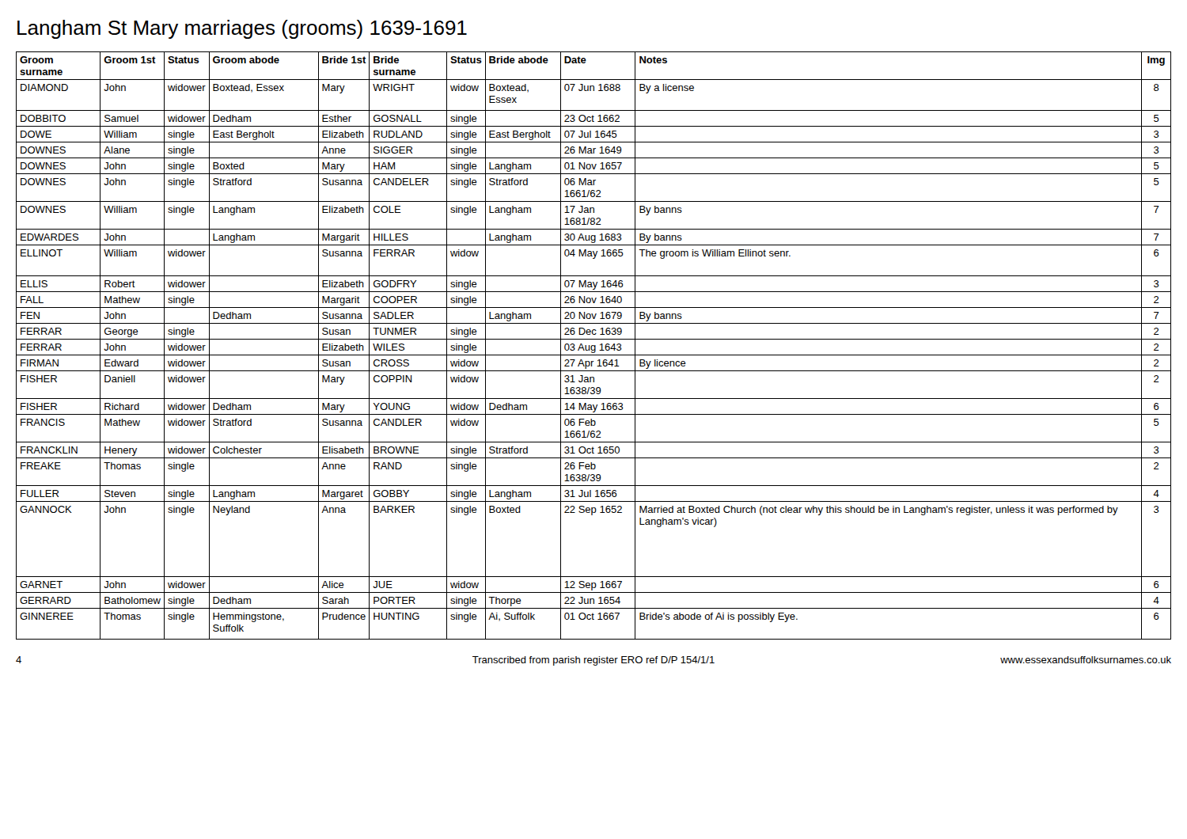Langham St Mary marriages (grooms) 1639-1691
| Groom surname | Groom 1st | Status | Groom abode | Bride 1st | Bride surname | Status | Bride abode | Date | Notes | Img |
| --- | --- | --- | --- | --- | --- | --- | --- | --- | --- | --- |
| DIAMOND | John | widower | Boxtead, Essex | Mary | WRIGHT | widow | Boxtead, Essex | 07 Jun 1688 | By a license | 8 |
| DOBBITO | Samuel | widower | Dedham | Esther | GOSNALL | single | | 23 Oct 1662 | | 5 |
| DOWE | William | single | East Bergholt | Elizabeth | RUDLAND | single | East Bergholt | 07 Jul 1645 | | 3 |
| DOWNES | Alane | single | | Anne | SIGGER | single | | 26 Mar 1649 | | 3 |
| DOWNES | John | single | Boxted | Mary | HAM | single | Langham | 01 Nov 1657 | | 5 |
| DOWNES | John | single | Stratford | Susanna | CANDELER | single | Stratford | 06 Mar 1661/62 | | 5 |
| DOWNES | William | single | Langham | Elizabeth | COLE | single | Langham | 17 Jan 1681/82 | By banns | 7 |
| EDWARDES | John | | Langham | Margarit | HILLES | | Langham | 30 Aug 1683 | By banns | 7 |
| ELLINOT | William | widower | | Susanna | FERRAR | widow | | 04 May 1665 | The groom is William Ellinot senr. | 6 |
| ELLIS | Robert | widower | | Elizabeth | GODFRY | single | | 07 May 1646 | | 3 |
| FALL | Mathew | single | | Margarit | COOPER | single | | 26 Nov 1640 | | 2 |
| FEN | John | | Dedham | Susanna | SADLER | | Langham | 20 Nov 1679 | By banns | 7 |
| FERRAR | George | single | | Susan | TUNMER | single | | 26 Dec 1639 | | 2 |
| FERRAR | John | widower | | Elizabeth | WILES | single | | 03 Aug 1643 | | 2 |
| FIRMAN | Edward | widower | | Susan | CROSS | widow | | 27 Apr 1641 | By licence | 2 |
| FISHER | Daniell | widower | | Mary | COPPIN | widow | | 31 Jan 1638/39 | | 2 |
| FISHER | Richard | widower | Dedham | Mary | YOUNG | widow | Dedham | 14 May 1663 | | 6 |
| FRANCIS | Mathew | widower | Stratford | Susanna | CANDLER | widow | | 06 Feb 1661/62 | | 5 |
| FRANCKLIN | Henery | widower | Colchester | Elisabeth | BROWNE | single | Stratford | 31 Oct 1650 | | 3 |
| FREAKE | Thomas | single | | Anne | RAND | single | | 26 Feb 1638/39 | | 2 |
| FULLER | Steven | single | Langham | Margaret | GOBBY | single | Langham | 31 Jul 1656 | | 4 |
| GANNOCK | John | single | Neyland | Anna | BARKER | single | Boxted | 22 Sep 1652 | Married at Boxted Church (not clear why this should be in Langham's register, unless it was performed by Langham's vicar) | 3 |
| GARNET | John | widower | | Alice | JUE | widow | | 12 Sep 1667 | | 6 |
| GERRARD | Batholomew | single | Dedham | Sarah | PORTER | single | Thorpe | 22 Jun 1654 | | 4 |
| GINNEREE | Thomas | single | Hemmingstone, Suffolk | Prudence | HUNTING | single | Ai, Suffolk | 01 Oct 1667 | Bride's abode of Ai is possibly Eye. | 6 |
4
Transcribed from parish register ERO ref D/P 154/1/1
www.essexandsuffolksurnames.co.uk